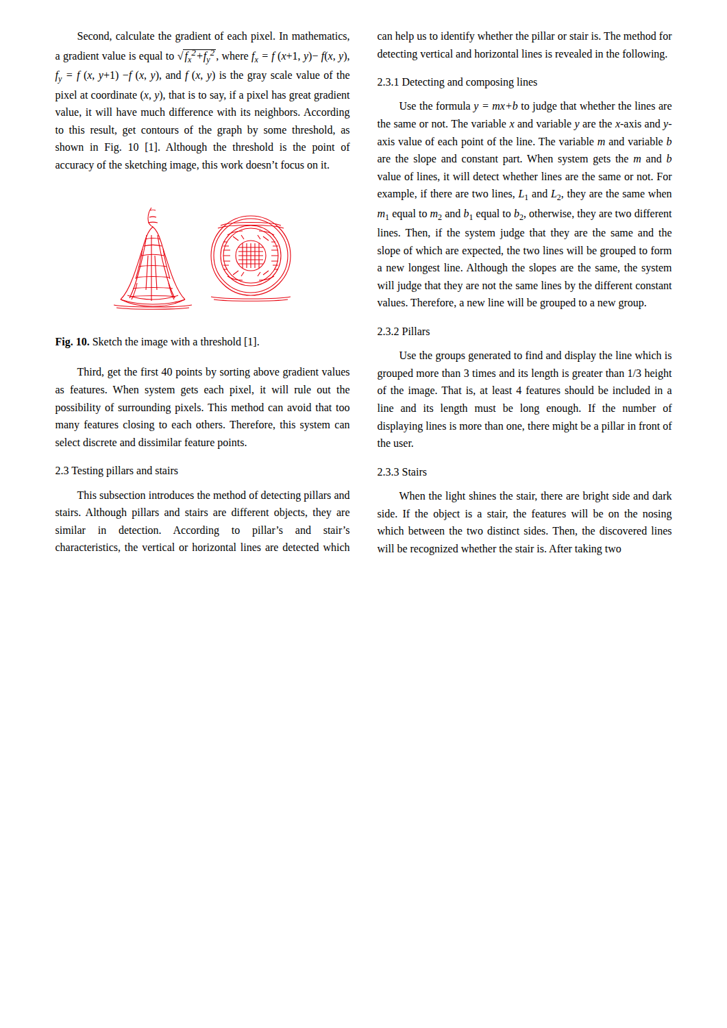Second, calculate the gradient of each pixel. In mathematics, a gradient value is equal to √fx2+fy2, where fx = f (x+1, y)− f(x, y), fy = f (x, y+1) −f (x, y), and f (x, y) is the gray scale value of the pixel at coordinate (x, y), that is to say, if a pixel has great gradient value, it will have much difference with its neighbors. According to this result, get contours of the graph by some threshold, as shown in Fig. 10 [1]. Although the threshold is the point of accuracy of the sketching image, this work doesn’t focus on it.
Fig. 10. Sketch the image with a threshold [1].
Third, get the first 40 points by sorting above gradient values as features. When system gets each pixel, it will rule out the possibility of surrounding pixels. This method can avoid that too many features closing to each others. Therefore, this system can select discrete and dissimilar feature points.
2.3 Testing pillars and stairs
This subsection introduces the method of detecting pillars and stairs. Although pillars and stairs are different objects, they are similar in detection. According to pillar’s and stair’s characteristics, the vertical or horizontal lines are detected which can help us to identify whether the pillar or stair is. The method for detecting vertical and horizontal lines is revealed in the following.
2.3.1 Detecting and composing lines
Use the formula y = mx+b to judge that whether the lines are the same or not. The variable x and variable y are the x-axis and y-axis value of each point of the line. The variable m and variable b are the slope and constant part. When system gets the m and b value of lines, it will detect whether lines are the same or not. For example, if there are two lines, L1 and L2, they are the same when m1 equal to m2 and b1 equal to b2, otherwise, they are two different lines. Then, if the system judge that they are the same and the slope of which are expected, the two lines will be grouped to form a new longest line. Although the slopes are the same, the system will judge that they are not the same lines by the different constant values. Therefore, a new line will be grouped to a new group.
2.3.2 Pillars
Use the groups generated to find and display the line which is grouped more than 3 times and its length is greater than 1/3 height of the image. That is, at least 4 features should be included in a line and its length must be long enough. If the number of displaying lines is more than one, there might be a pillar in front of the user.
2.3.3 Stairs
When the light shines the stair, there are bright side and dark side. If the object is a stair, the features will be on the nosing which between the two distinct sides. Then, the discovered lines will be recognized whether the stair is. After taking two